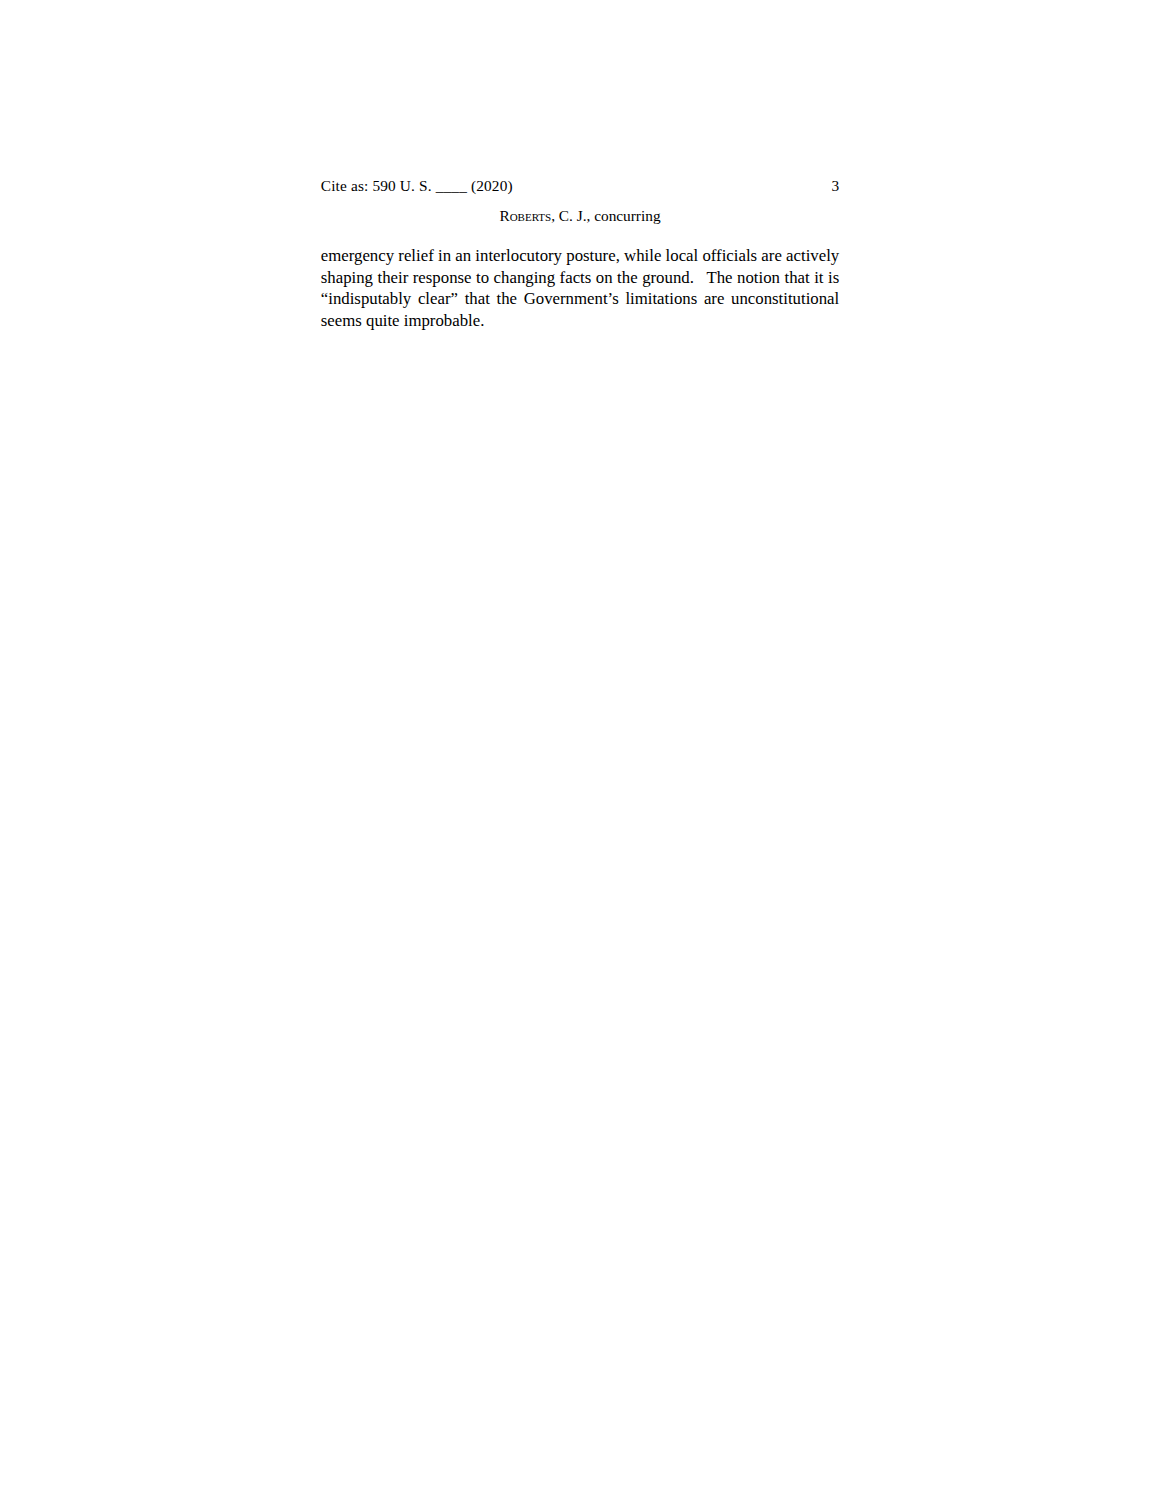Cite as: 590 U. S. ____ (2020) 3
Roberts, C. J., concurring
emergency relief in an interlocutory posture, while local of​ficials are actively shaping their response to changing facts on the ground.  The notion that it is “indisputably clear” that the Government’s limitations are unconstitutional seems quite improbable.